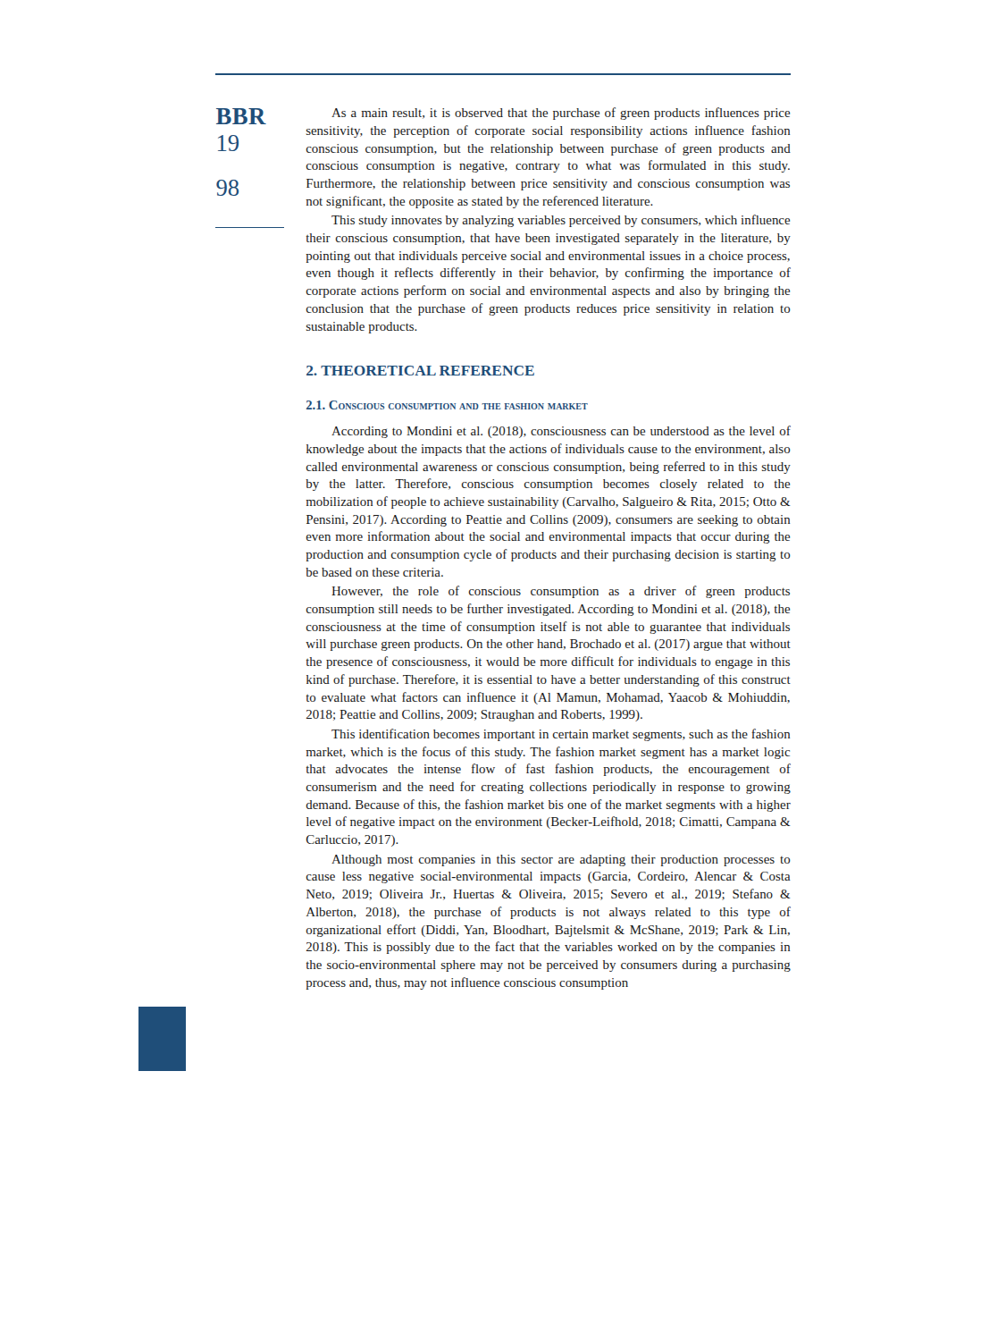BBR
19
98
As a main result, it is observed that the purchase of green products influences price sensitivity, the perception of corporate social responsibility actions influence fashion conscious consumption, but the relationship between purchase of green products and conscious consumption is negative, contrary to what was formulated in this study. Furthermore, the relationship between price sensitivity and conscious consumption was not significant, the opposite as stated by the referenced literature.
This study innovates by analyzing variables perceived by consumers, which influence their conscious consumption, that have been investigated separately in the literature, by pointing out that individuals perceive social and environmental issues in a choice process, even though it reflects differently in their behavior, by confirming the importance of corporate actions perform on social and environmental aspects and also by bringing the conclusion that the purchase of green products reduces price sensitivity in relation to sustainable products.
2. THEORETICAL REFERENCE
2.1. Conscious consumption and the fashion market
According to Mondini et al. (2018), consciousness can be understood as the level of knowledge about the impacts that the actions of individuals cause to the environment, also called environmental awareness or conscious consumption, being referred to in this study by the latter. Therefore, conscious consumption becomes closely related to the mobilization of people to achieve sustainability (Carvalho, Salgueiro & Rita, 2015; Otto & Pensini, 2017). According to Peattie and Collins (2009), consumers are seeking to obtain even more information about the social and environmental impacts that occur during the production and consumption cycle of products and their purchasing decision is starting to be based on these criteria.
However, the role of conscious consumption as a driver of green products consumption still needs to be further investigated. According to Mondini et al. (2018), the consciousness at the time of consumption itself is not able to guarantee that individuals will purchase green products. On the other hand, Brochado et al. (2017) argue that without the presence of consciousness, it would be more difficult for individuals to engage in this kind of purchase. Therefore, it is essential to have a better understanding of this construct to evaluate what factors can influence it (Al Mamun, Mohamad, Yaacob & Mohiuddin, 2018; Peattie and Collins, 2009; Straughan and Roberts, 1999).
This identification becomes important in certain market segments, such as the fashion market, which is the focus of this study. The fashion market segment has a market logic that advocates the intense flow of fast fashion products, the encouragement of consumerism and the need for creating collections periodically in response to growing demand. Because of this, the fashion market bis one of the market segments with a higher level of negative impact on the environment (Becker-Leifhold, 2018; Cimatti, Campana & Carluccio, 2017).
Although most companies in this sector are adapting their production processes to cause less negative social-environmental impacts (Garcia, Cordeiro, Alencar & Costa Neto, 2019; Oliveira Jr., Huertas & Oliveira, 2015; Severo et al., 2019; Stefano & Alberton, 2018), the purchase of products is not always related to this type of organizational effort (Diddi, Yan, Bloodhart, Bajtelsmit & McShane, 2019; Park & Lin, 2018). This is possibly due to the fact that the variables worked on by the companies in the socio-environmental sphere may not be perceived by consumers during a purchasing process and, thus, may not influence conscious consumption